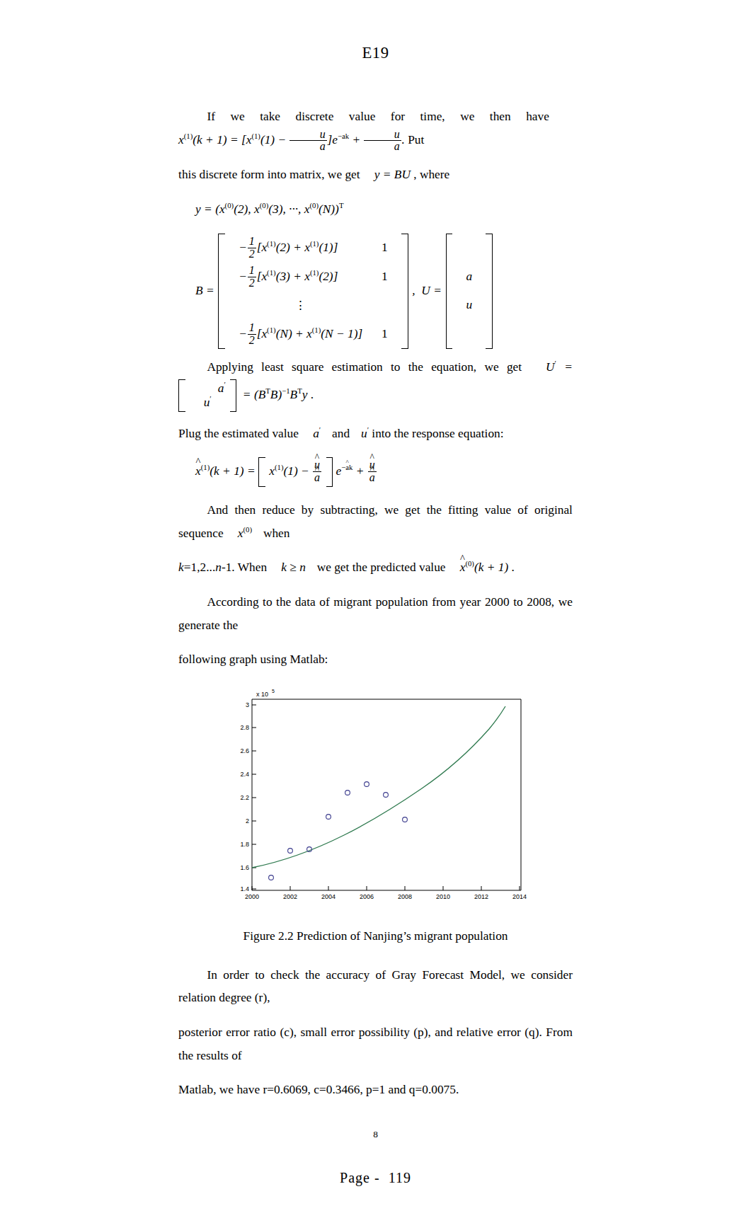E19
If we take discrete value for time, we then have x(1)(k + 1) = [x(1)(1) − ua]e−ak + ua. Put
this discrete form into matrix, we get y = BU , where
y = (x(0)(2), x(0)(3), ···, x(0)(N))T
B =
| − 1 2 [x (1) (2) + x (1) (1)] | 1 |
| − 1 2 [x (1) (3) + x (1) (2)] | 1 |
| ⋮ | |
| − 1 2 [x (1) (N) + x (1) (N − 1)] | 1 |
, U =
| a |
| u |
Applying least square estimation to the equation, we get U′ = a′
u′ = (BTB)−1BTy .
Plug the estimated value a′ and u′ into the response equation:
x(1)(k + 1) = x(1)(1) − ua e−ak + ua
And then reduce by subtracting, we get the fitting value of original sequence x(0) when
k=1,2...n-1. When k ≥ n we get the predicted value x(0)(k + 1) .
According to the data of migrant population from year 2000 to 2008, we generate the
following graph using Matlab:
x 10 5 3 2.8 2.6 2.4 2.2 2 1.8 1.6 1.4 2000 2002 2004 2006 2008 2010 2012 2014
Figure 2.2 Prediction of Nanjing’s migrant population
In order to check the accuracy of Gray Forecast Model, we consider relation degree (r),
posterior error ratio (c), small error possibility (p), and relative error (q). From the results of
Matlab, we have r=0.6069, c=0.3466, p=1 and q=0.0075.
8
Page - 119